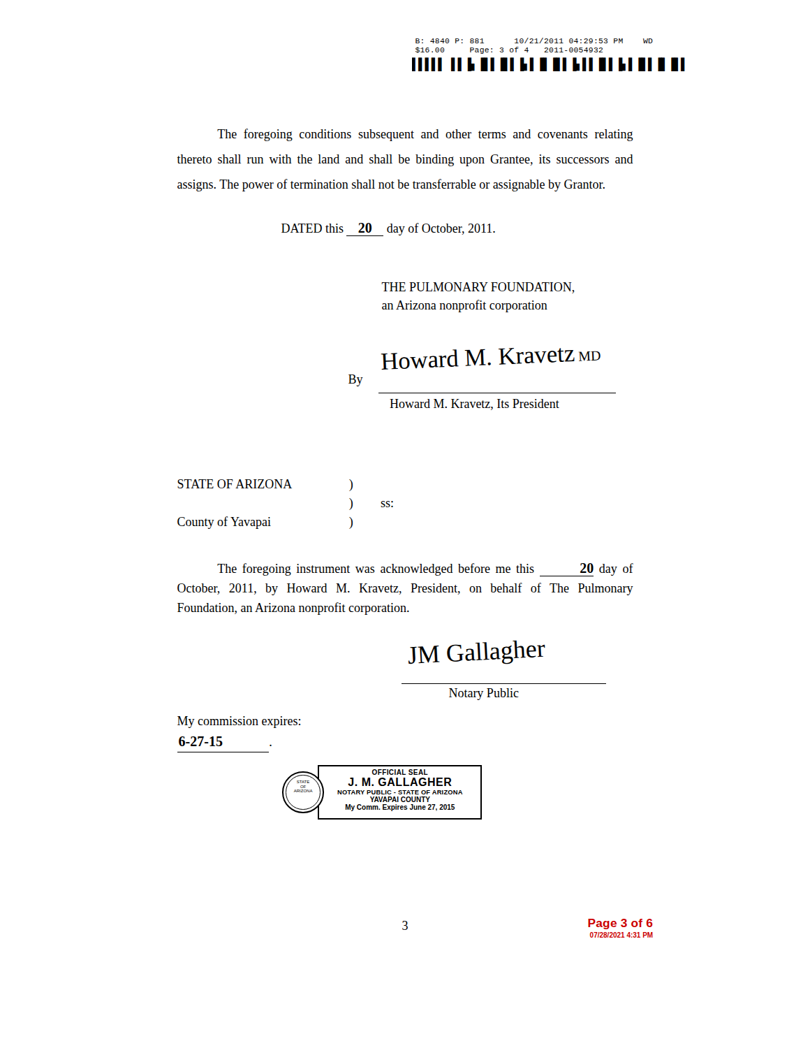B: 4840 P: 881 10/21/2011 04:29:53 PM WD $16.00 Page: 3 of 4 2011-0054932
▌▌▌▌▌ ▌▌▐▖▐▌▌▐▌▌▐▖▌▐▌▐▌▌▐▖▌▌▐▌▌▐▖▌▐▌▌▐▌▐▌▌▐▖▌▐▌▌▐▌▐▌▌▐▖▌▐▌▌ ▌▌▌▌▌
The foregoing conditions subsequent and other terms and covenants relating thereto shall run with the land and shall be binding upon Grantee, its successors and assigns. The power of termination shall not be transferrable or assignable by Grantor.
DATED this 20 day of October, 2011.
THE PULMONARY FOUNDATION,
an Arizona nonprofit corporation
By Howard M. Kravetz MD Howard M. Kravetz, Its President
| STATE OF ARIZONA | ) | |
| | ) | ss: |
| County of Yavapai | ) | |
The foregoing instrument was acknowledged before me this 20 day of October, 2011, by Howard M. Kravetz, President, on behalf of The Pulmonary Foundation, an Arizona nonprofit corporation.
JM Gallagher Notary Public
My commission expires:
6-27-15.
OFFICIAL SEAL
J. M. GALLAGHER
NOTARY PUBLIC - STATE OF ARIZONA
YAVAPAI COUNTY
My Comm. Expires June 27, 2015
STATE
OF
ARIZONA
3
Page 3 of 6
07/28/2021 4:31 PM